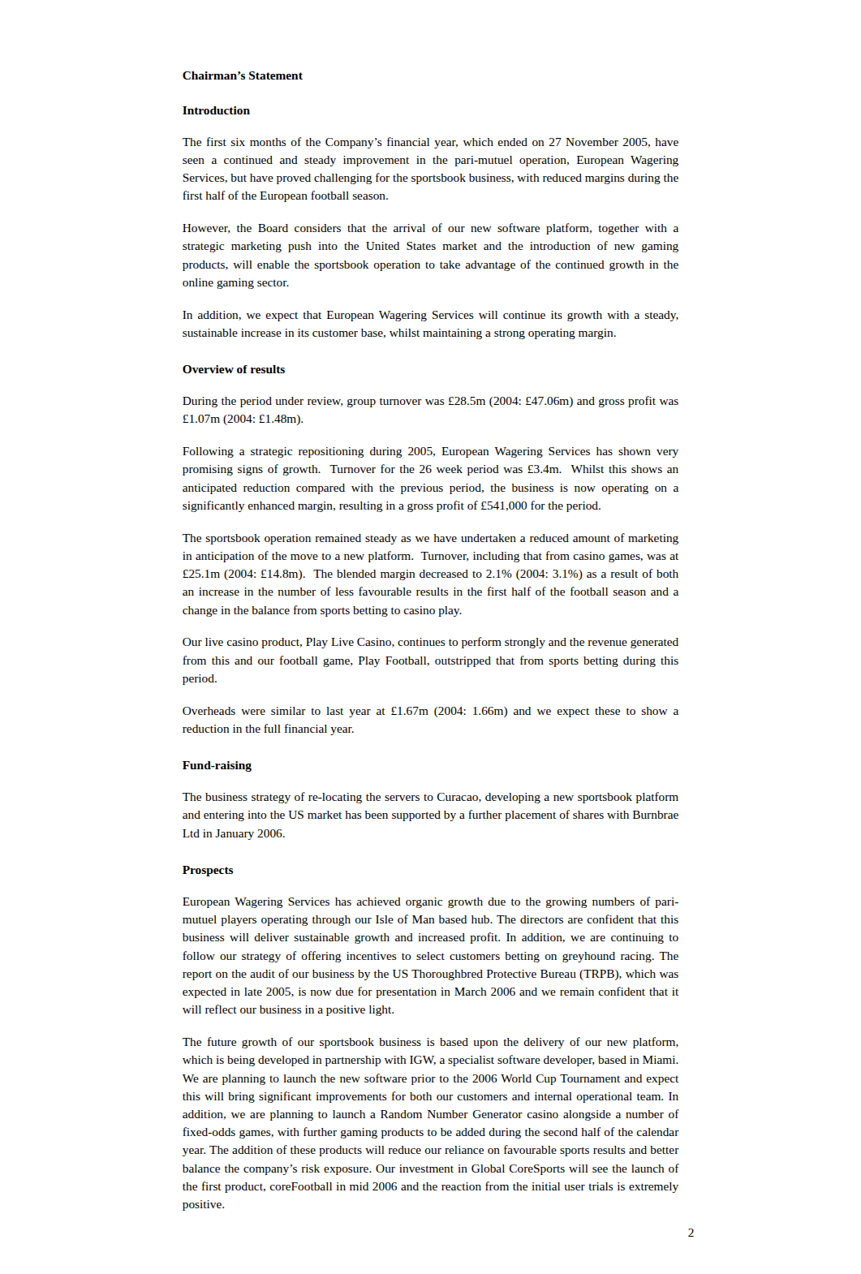Chairman’s Statement
Introduction
The first six months of the Company’s financial year, which ended on 27 November 2005, have seen a continued and steady improvement in the pari-mutuel operation, European Wagering Services, but have proved challenging for the sportsbook business, with reduced margins during the first half of the European football season.
However, the Board considers that the arrival of our new software platform, together with a strategic marketing push into the United States market and the introduction of new gaming products, will enable the sportsbook operation to take advantage of the continued growth in the online gaming sector.
In addition, we expect that European Wagering Services will continue its growth with a steady, sustainable increase in its customer base, whilst maintaining a strong operating margin.
Overview of results
During the period under review, group turnover was £28.5m (2004: £47.06m) and gross profit was £1.07m (2004: £1.48m).
Following a strategic repositioning during 2005, European Wagering Services has shown very promising signs of growth. Turnover for the 26 week period was £3.4m. Whilst this shows an anticipated reduction compared with the previous period, the business is now operating on a significantly enhanced margin, resulting in a gross profit of £541,000 for the period.
The sportsbook operation remained steady as we have undertaken a reduced amount of marketing in anticipation of the move to a new platform. Turnover, including that from casino games, was at £25.1m (2004: £14.8m). The blended margin decreased to 2.1% (2004: 3.1%) as a result of both an increase in the number of less favourable results in the first half of the football season and a change in the balance from sports betting to casino play.
Our live casino product, Play Live Casino, continues to perform strongly and the revenue generated from this and our football game, Play Football, outstripped that from sports betting during this period.
Overheads were similar to last year at £1.67m (2004: 1.66m) and we expect these to show a reduction in the full financial year.
Fund-raising
The business strategy of re-locating the servers to Curacao, developing a new sportsbook platform and entering into the US market has been supported by a further placement of shares with Burnbrae Ltd in January 2006.
Prospects
European Wagering Services has achieved organic growth due to the growing numbers of pari-mutuel players operating through our Isle of Man based hub. The directors are confident that this business will deliver sustainable growth and increased profit. In addition, we are continuing to follow our strategy of offering incentives to select customers betting on greyhound racing. The report on the audit of our business by the US Thoroughbred Protective Bureau (TRPB), which was expected in late 2005, is now due for presentation in March 2006 and we remain confident that it will reflect our business in a positive light.
The future growth of our sportsbook business is based upon the delivery of our new platform, which is being developed in partnership with IGW, a specialist software developer, based in Miami. We are planning to launch the new software prior to the 2006 World Cup Tournament and expect this will bring significant improvements for both our customers and internal operational team. In addition, we are planning to launch a Random Number Generator casino alongside a number of fixed-odds games, with further gaming products to be added during the second half of the calendar year. The addition of these products will reduce our reliance on favourable sports results and better balance the company’s risk exposure. Our investment in Global CoreSports will see the launch of the first product, coreFootball in mid 2006 and the reaction from the initial user trials is extremely positive.
2